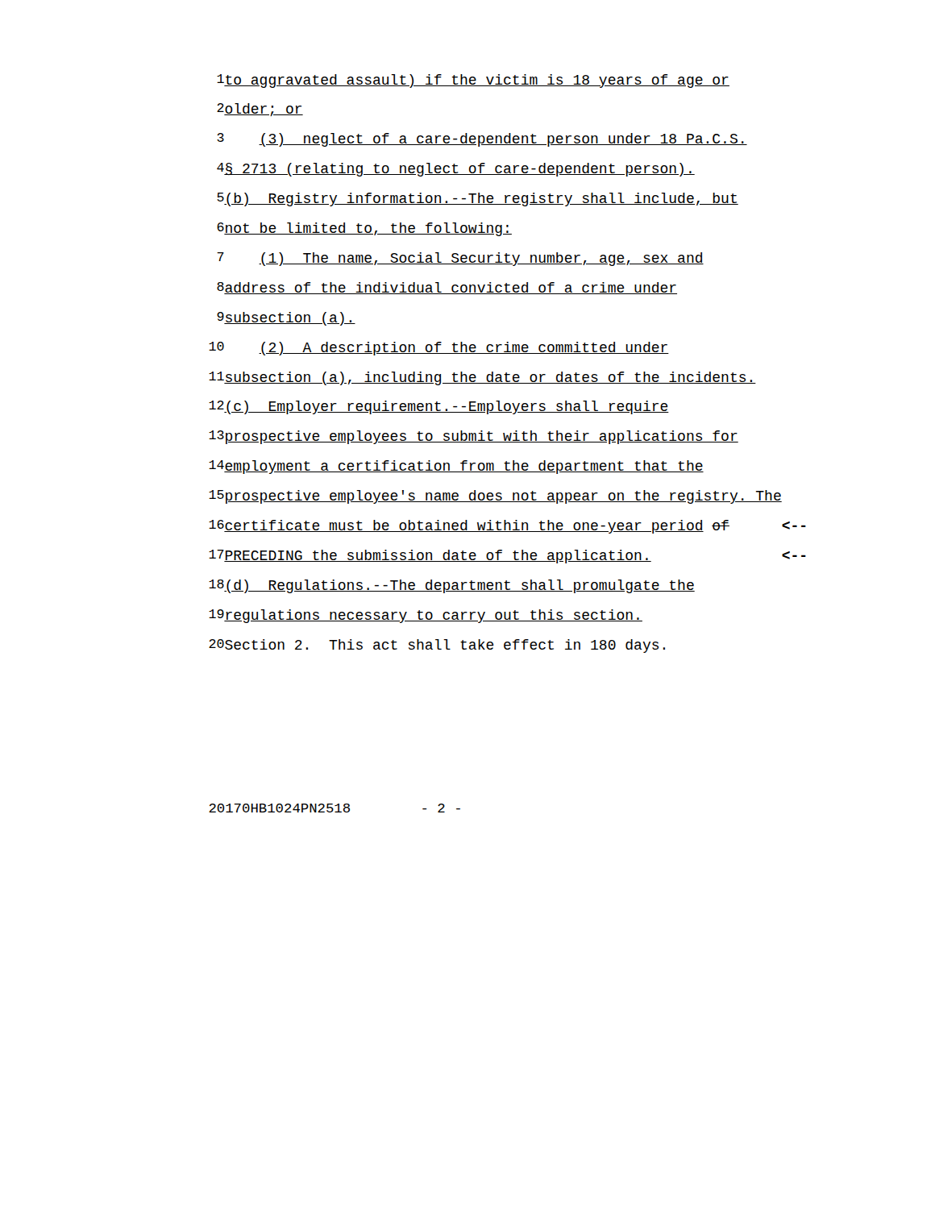| 1 | to aggravated assault) if the victim is 18 years of age or | |
| 2 | older; or | |
| 3 | (3) neglect of a care-dependent person under 18 Pa.C.S. | |
| 4 | § 2713 (relating to neglect of care-dependent person). | |
| 5 | (b) Registry information.--The registry shall include, but | |
| 6 | not be limited to, the following: | |
| 7 | (1) The name, Social Security number, age, sex and | |
| 8 | address of the individual convicted of a crime under | |
| 9 | subsection (a). | |
| 10 | (2) A description of the crime committed under | |
| 11 | subsection (a), including the date or dates of the incidents. | |
| 12 | (c) Employer requirement.--Employers shall require | |
| 13 | prospective employees to submit with their applications for | |
| 14 | employment a certification from the department that the | |
| 15 | prospective employee's name does not appear on the registry. The | |
| 16 | certificate must be obtained within the one-year period of | <-- |
| 17 | PRECEDING the submission date of the application. | <-- |
| 18 | (d) Regulations.--The department shall promulgate the | |
| 19 | regulations necessary to carry out this section. | |
| 20 | Section 2. This act shall take effect in 180 days. | |
20170HB1024PN2518 - 2 -